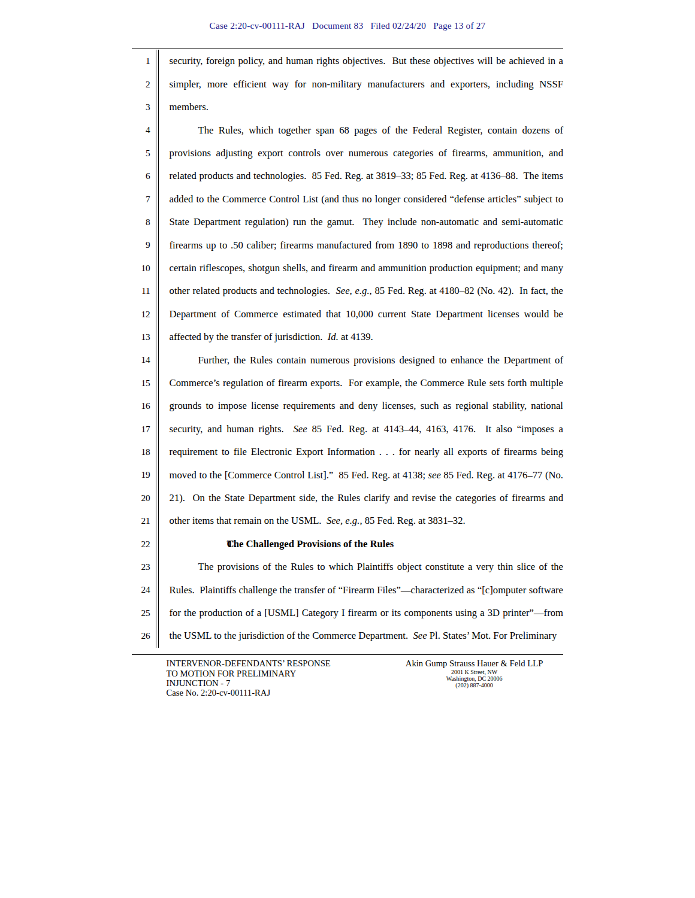Case 2:20-cv-00111-RAJ Document 83 Filed 02/24/20 Page 13 of 27
1
2
3
4
5
6
7
8
9
10
11
12
13
14
15
16
17
18
19
20
21
22
23
24
25
26
security, foreign policy, and human rights objectives. But these objectives will be achieved in a simpler, more efficient way for non-military manufacturers and exporters, including NSSF members.
The Rules, which together span 68 pages of the Federal Register, contain dozens of provisions adjusting export controls over numerous categories of firearms, ammunition, and related products and technologies. 85 Fed. Reg. at 3819–33; 85 Fed. Reg. at 4136–88. The items added to the Commerce Control List (and thus no longer considered “defense articles” subject to State Department regulation) run the gamut. They include non-automatic and semi-automatic firearms up to .50 caliber; firearms manufactured from 1890 to 1898 and reproductions thereof; certain riflescopes, shotgun shells, and firearm and ammunition production equipment; and many other related products and technologies. See, e.g., 85 Fed. Reg. at 4180–82 (No. 42). In fact, the Department of Commerce estimated that 10,000 current State Department licenses would be affected by the transfer of jurisdiction. Id. at 4139.
Further, the Rules contain numerous provisions designed to enhance the Department of Commerce’s regulation of firearm exports. For example, the Commerce Rule sets forth multiple grounds to impose license requirements and deny licenses, such as regional stability, national security, and human rights. See 85 Fed. Reg. at 4143–44, 4163, 4176. It also “imposes a requirement to file Electronic Export Information . . . for nearly all exports of firearms being moved to the [Commerce Control List].” 85 Fed. Reg. at 4138; see 85 Fed. Reg. at 4176–77 (No. 21). On the State Department side, the Rules clarify and revise the categories of firearms and other items that remain on the USML. See, e.g., 85 Fed. Reg. at 3831–32.
C. The Challenged Provisions of the Rules
The provisions of the Rules to which Plaintiffs object constitute a very thin slice of the Rules. Plaintiffs challenge the transfer of “Firearm Files”—characterized as “[c]omputer software for the production of a [USML] Category I firearm or its components using a 3D printer”—from the USML to the jurisdiction of the Commerce Department. See Pl. States’ Mot. For Preliminary
INTERVENOR-DEFENDANTS’ RESPONSE
TO MOTION FOR PRELIMINARY
INJUNCTION - 7
Case No. 2:20-cv-00111-RAJ
Akin Gump Strauss Hauer & Feld LLP
2001 K Street, NW
Washington, DC 20006
(202) 887-4000